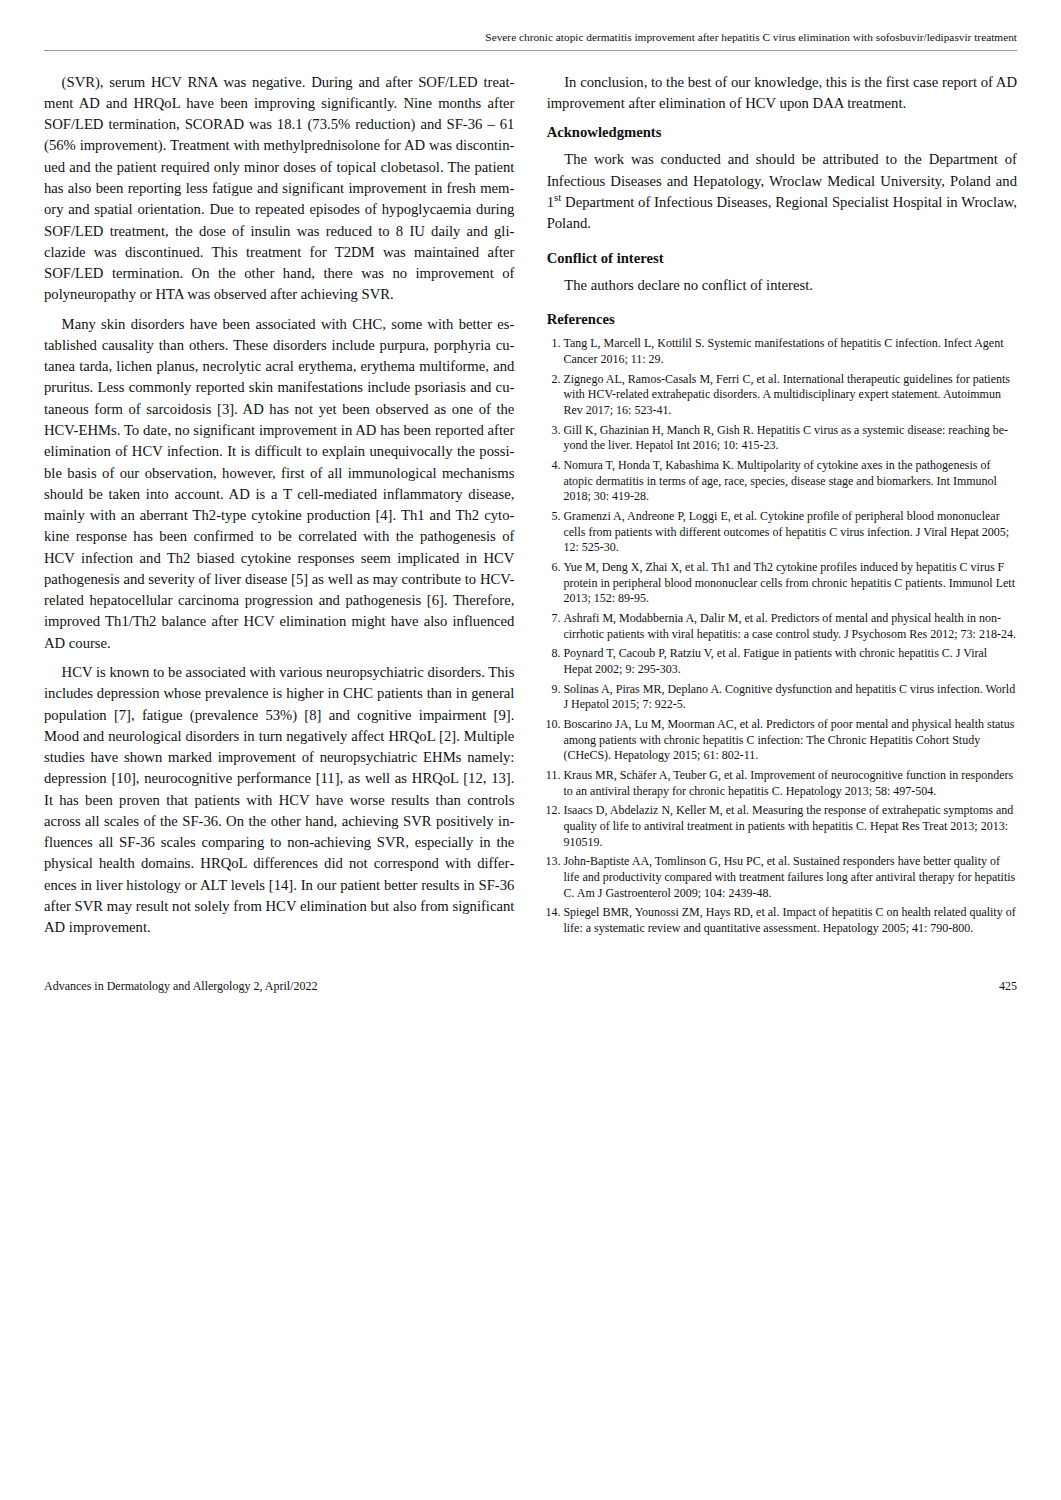Severe chronic atopic dermatitis improvement after hepatitis C virus elimination with sofosbuvir/ledipasvir treatment
(SVR), serum HCV RNA was negative. During and after SOF/LED treatment AD and HRQoL have been improving significantly. Nine months after SOF/LED termination, SCORAD was 18.1 (73.5% reduction) and SF-36 – 61 (56% improvement). Treatment with methylprednisolone for AD was discontinued and the patient required only minor doses of topical clobetasol. The patient has also been reporting less fatigue and significant improvement in fresh memory and spatial orientation. Due to repeated episodes of hypoglycaemia during SOF/LED treatment, the dose of insulin was reduced to 8 IU daily and gliclazide was discontinued. This treatment for T2DM was maintained after SOF/LED termination. On the other hand, there was no improvement of polyneuropathy or HTA was observed after achieving SVR.
Many skin disorders have been associated with CHC, some with better established causality than others. These disorders include purpura, porphyria cutanea tarda, lichen planus, necrolytic acral erythema, erythema multiforme, and pruritus. Less commonly reported skin manifestations include psoriasis and cutaneous form of sarcoidosis [3]. AD has not yet been observed as one of the HCV-EHMs. To date, no significant improvement in AD has been reported after elimination of HCV infection. It is difficult to explain unequivocally the possible basis of our observation, however, first of all immunological mechanisms should be taken into account. AD is a T cell-mediated inflammatory disease, mainly with an aberrant Th2-type cytokine production [4]. Th1 and Th2 cytokine response has been confirmed to be correlated with the pathogenesis of HCV infection and Th2 biased cytokine responses seem implicated in HCV pathogenesis and severity of liver disease [5] as well as may contribute to HCV-related hepatocellular carcinoma progression and pathogenesis [6]. Therefore, improved Th1/Th2 balance after HCV elimination might have also influenced AD course.
HCV is known to be associated with various neuropsychiatric disorders. This includes depression whose prevalence is higher in CHC patients than in general population [7], fatigue (prevalence 53%) [8] and cognitive impairment [9]. Mood and neurological disorders in turn negatively affect HRQoL [2]. Multiple studies have shown marked improvement of neuropsychiatric EHMs namely: depression [10], neurocognitive performance [11], as well as HRQoL [12, 13]. It has been proven that patients with HCV have worse results than controls across all scales of the SF-36. On the other hand, achieving SVR positively influences all SF-36 scales comparing to non-achieving SVR, especially in the physical health domains. HRQoL differences did not correspond with differences in liver histology or ALT levels [14]. In our patient better results in SF-36 after SVR may result not solely from HCV elimination but also from significant AD improvement.
In conclusion, to the best of our knowledge, this is the first case report of AD improvement after elimination of HCV upon DAA treatment.
Acknowledgments
The work was conducted and should be attributed to the Department of Infectious Diseases and Hepatology, Wroclaw Medical University, Poland and 1st Department of Infectious Diseases, Regional Specialist Hospital in Wroclaw, Poland.
Conflict of interest
The authors declare no conflict of interest.
References
Tang L, Marcell L, Kottilil S. Systemic manifestations of hepatitis C infection. Infect Agent Cancer 2016; 11: 29.
Zignego AL, Ramos-Casals M, Ferri C, et al. International therapeutic guidelines for patients with HCV-related extrahepatic disorders. A multidisciplinary expert statement. Autoimmun Rev 2017; 16: 523-41.
Gill K, Ghazinian H, Manch R, Gish R. Hepatitis C virus as a systemic disease: reaching beyond the liver. Hepatol Int 2016; 10: 415-23.
Nomura T, Honda T, Kabashima K. Multipolarity of cytokine axes in the pathogenesis of atopic dermatitis in terms of age, race, species, disease stage and biomarkers. Int Immunol 2018; 30: 419-28.
Gramenzi A, Andreone P, Loggi E, et al. Cytokine profile of peripheral blood mononuclear cells from patients with different outcomes of hepatitis C virus infection. J Viral Hepat 2005; 12: 525-30.
Yue M, Deng X, Zhai X, et al. Th1 and Th2 cytokine profiles induced by hepatitis C virus F protein in peripheral blood mononuclear cells from chronic hepatitis C patients. Immunol Lett 2013; 152: 89-95.
Ashrafi M, Modabbernia A, Dalir M, et al. Predictors of mental and physical health in non-cirrhotic patients with viral hepatitis: a case control study. J Psychosom Res 2012; 73: 218-24.
Poynard T, Cacoub P, Ratziu V, et al. Fatigue in patients with chronic hepatitis C. J Viral Hepat 2002; 9: 295-303.
Solinas A, Piras MR, Deplano A. Cognitive dysfunction and hepatitis C virus infection. World J Hepatol 2015; 7: 922-5.
Boscarino JA, Lu M, Moorman AC, et al. Predictors of poor mental and physical health status among patients with chronic hepatitis C infection: The Chronic Hepatitis Cohort Study (CHeCS). Hepatology 2015; 61: 802-11.
Kraus MR, Schäfer A, Teuber G, et al. Improvement of neurocognitive function in responders to an antiviral therapy for chronic hepatitis C. Hepatology 2013; 58: 497-504.
Isaacs D, Abdelaziz N, Keller M, et al. Measuring the response of extrahepatic symptoms and quality of life to antiviral treatment in patients with hepatitis C. Hepat Res Treat 2013; 2013: 910519.
John-Baptiste AA, Tomlinson G, Hsu PC, et al. Sustained responders have better quality of life and productivity compared with treatment failures long after antiviral therapy for hepatitis C. Am J Gastroenterol 2009; 104: 2439-48.
Spiegel BMR, Younossi ZM, Hays RD, et al. Impact of hepatitis C on health related quality of life: a systematic review and quantitative assessment. Hepatology 2005; 41: 790-800.
Advances in Dermatology and Allergology 2, April/2022 425